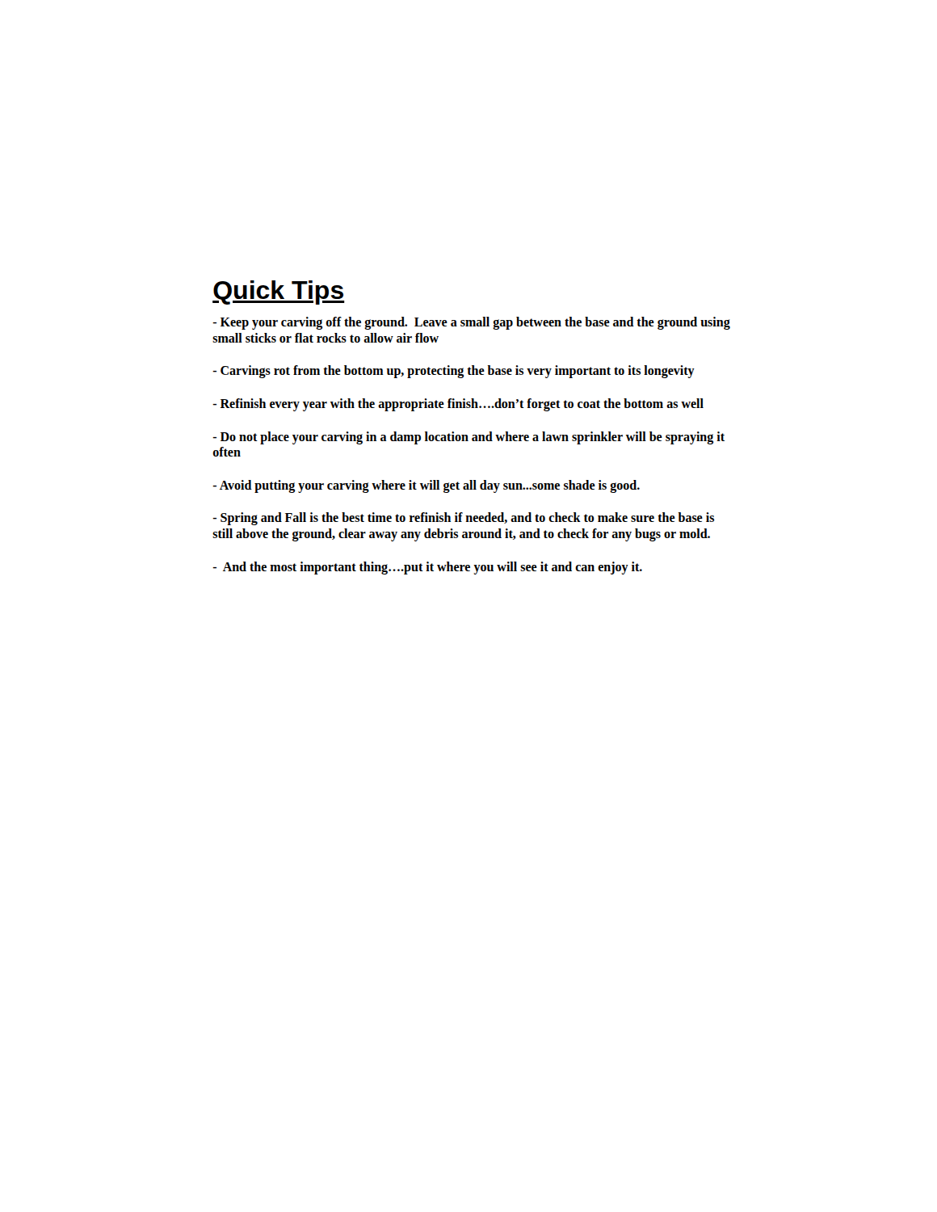Quick Tips
- Keep your carving off the ground. Leave a small gap between the base and the ground using small sticks or flat rocks to allow air flow
- Carvings rot from the bottom up, protecting the base is very important to its longevity
- Refinish every year with the appropriate finish….don’t forget to coat the bottom as well
- Do not place your carving in a damp location and where a lawn sprinkler will be spraying it often
- Avoid putting your carving where it will get all day sun...some shade is good.
- Spring and Fall is the best time to refinish if needed, and to check to make sure the base is still above the ground, clear away any debris around it, and to check for any bugs or mold.
- And the most important thing….put it where you will see it and can enjoy it.